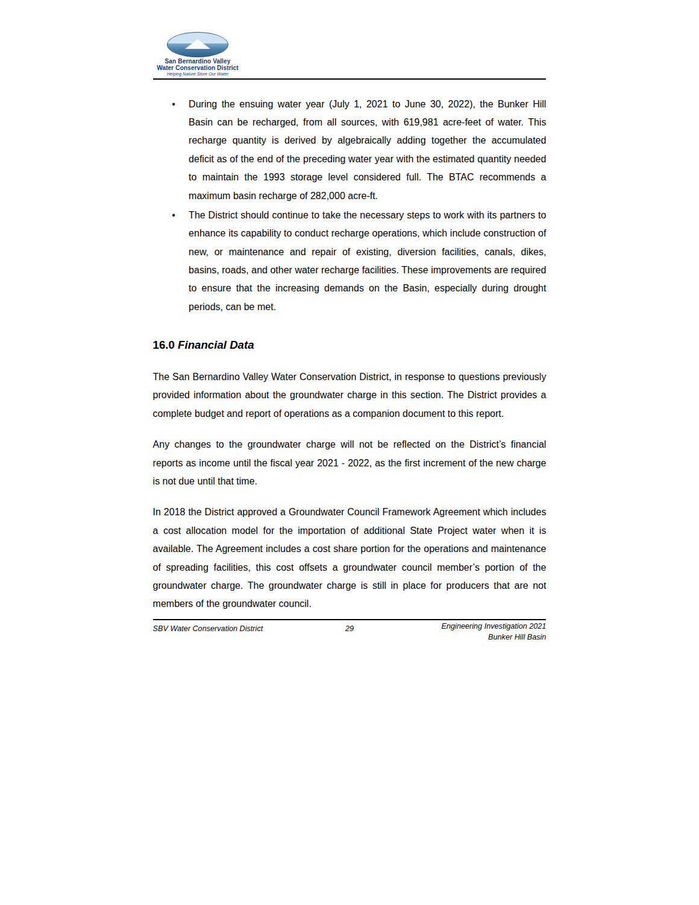San Bernardino Valley
Water Conservation District
Helping Nature Store Our Water
During the ensuing water year (July 1, 2021 to June 30, 2022), the Bunker Hill Basin can be recharged, from all sources, with 619,981 acre-feet of water. This recharge quantity is derived by algebraically adding together the accumulated deficit as of the end of the preceding water year with the estimated quantity needed to maintain the 1993 storage level considered full. The BTAC recommends a maximum basin recharge of 282,000 acre-ft.
The District should continue to take the necessary steps to work with its partners to enhance its capability to conduct recharge operations, which include construction of new, or maintenance and repair of existing, diversion facilities, canals, dikes, basins, roads, and other water recharge facilities. These improvements are required to ensure that the increasing demands on the Basin, especially during drought periods, can be met.
16.0 Financial Data
The San Bernardino Valley Water Conservation District, in response to questions previously provided information about the groundwater charge in this section. The District provides a complete budget and report of operations as a companion document to this report.
Any changes to the groundwater charge will not be reflected on the District’s financial reports as income until the fiscal year 2021 - 2022, as the first increment of the new charge is not due until that time.
In 2018 the District approved a Groundwater Council Framework Agreement which includes a cost allocation model for the importation of additional State Project water when it is available. The Agreement includes a cost share portion for the operations and maintenance of spreading facilities, this cost offsets a groundwater council member’s portion of the groundwater charge. The groundwater charge is still in place for producers that are not members of the groundwater council.
SBV Water Conservation District
29
Engineering Investigation 2021
Bunker Hill Basin